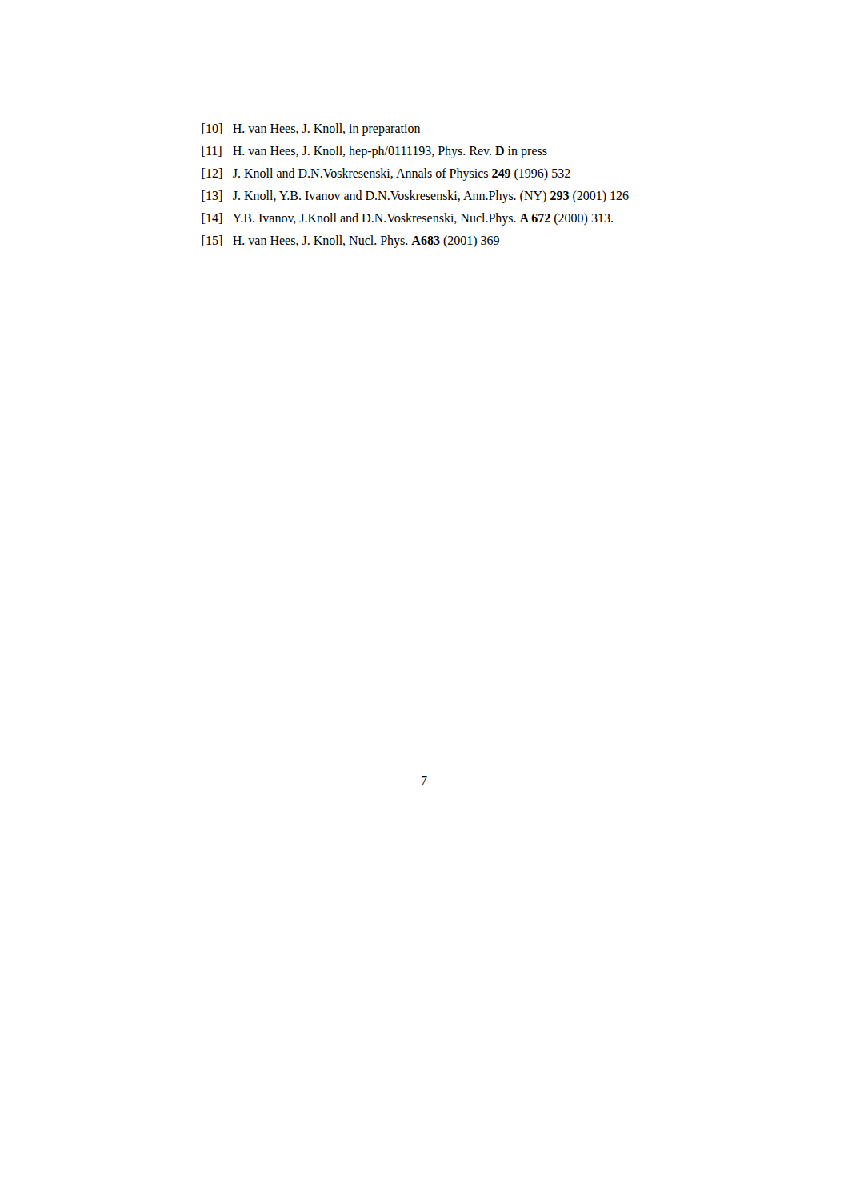[10] H. van Hees, J. Knoll, in preparation
[11] H. van Hees, J. Knoll, hep-ph/0111193, Phys. Rev. D in press
[12] J. Knoll and D.N.Voskresenski, Annals of Physics 249 (1996) 532
[13] J. Knoll, Y.B. Ivanov and D.N.Voskresenski, Ann.Phys. (NY) 293 (2001) 126
[14] Y.B. Ivanov, J.Knoll and D.N.Voskresenski, Nucl.Phys. A 672 (2000) 313.
[15] H. van Hees, J. Knoll, Nucl. Phys. A683 (2001) 369
7